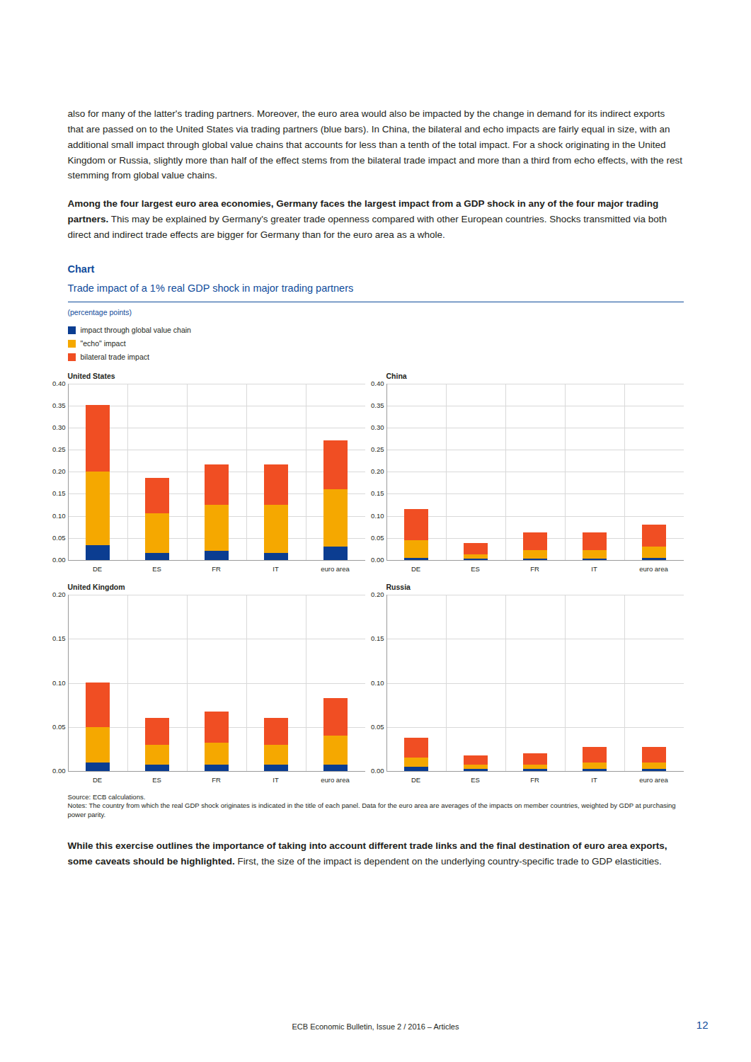also for many of the latter's trading partners. Moreover, the euro area would also be impacted by the change in demand for its indirect exports that are passed on to the United States via trading partners (blue bars). In China, the bilateral and echo impacts are fairly equal in size, with an additional small impact through global value chains that accounts for less than a tenth of the total impact. For a shock originating in the United Kingdom or Russia, slightly more than half of the effect stems from the bilateral trade impact and more than a third from echo effects, with the rest stemming from global value chains.
Among the four largest euro area economies, Germany faces the largest impact from a GDP shock in any of the four major trading partners. This may be explained by Germany's greater trade openness compared with other European countries. Shocks transmitted via both direct and indirect trade effects are bigger for Germany than for the euro area as a whole.
Chart
Trade impact of a 1% real GDP shock in major trading partners
(percentage points)
impact through global value chain
"echo" impact
bilateral trade impact
United States
0.40 0.35 0.30 0.25 0.20 0.15 0.10 0.05 0.00
DE ES FR IT euro area
China
0.40 0.35 0.30 0.25 0.20 0.15 0.10 0.05 0.00
DE ES FR IT euro area
United Kingdom
0.20 0.15 0.10 0.05 0.00
DE ES FR IT euro area
Russia
0.20 0.15 0.10 0.05 0.00
DE ES FR IT euro area
Source: ECB calculations.
Notes: The country from which the real GDP shock originates is indicated in the title of each panel. Data for the euro area are averages of the impacts on member countries, weighted by GDP at purchasing power parity.
While this exercise outlines the importance of taking into account different trade links and the final destination of euro area exports, some caveats should be highlighted. First, the size of the impact is dependent on the underlying country-specific trade to GDP elasticities.
ECB Economic Bulletin, Issue 2 / 2016 – Articles
12